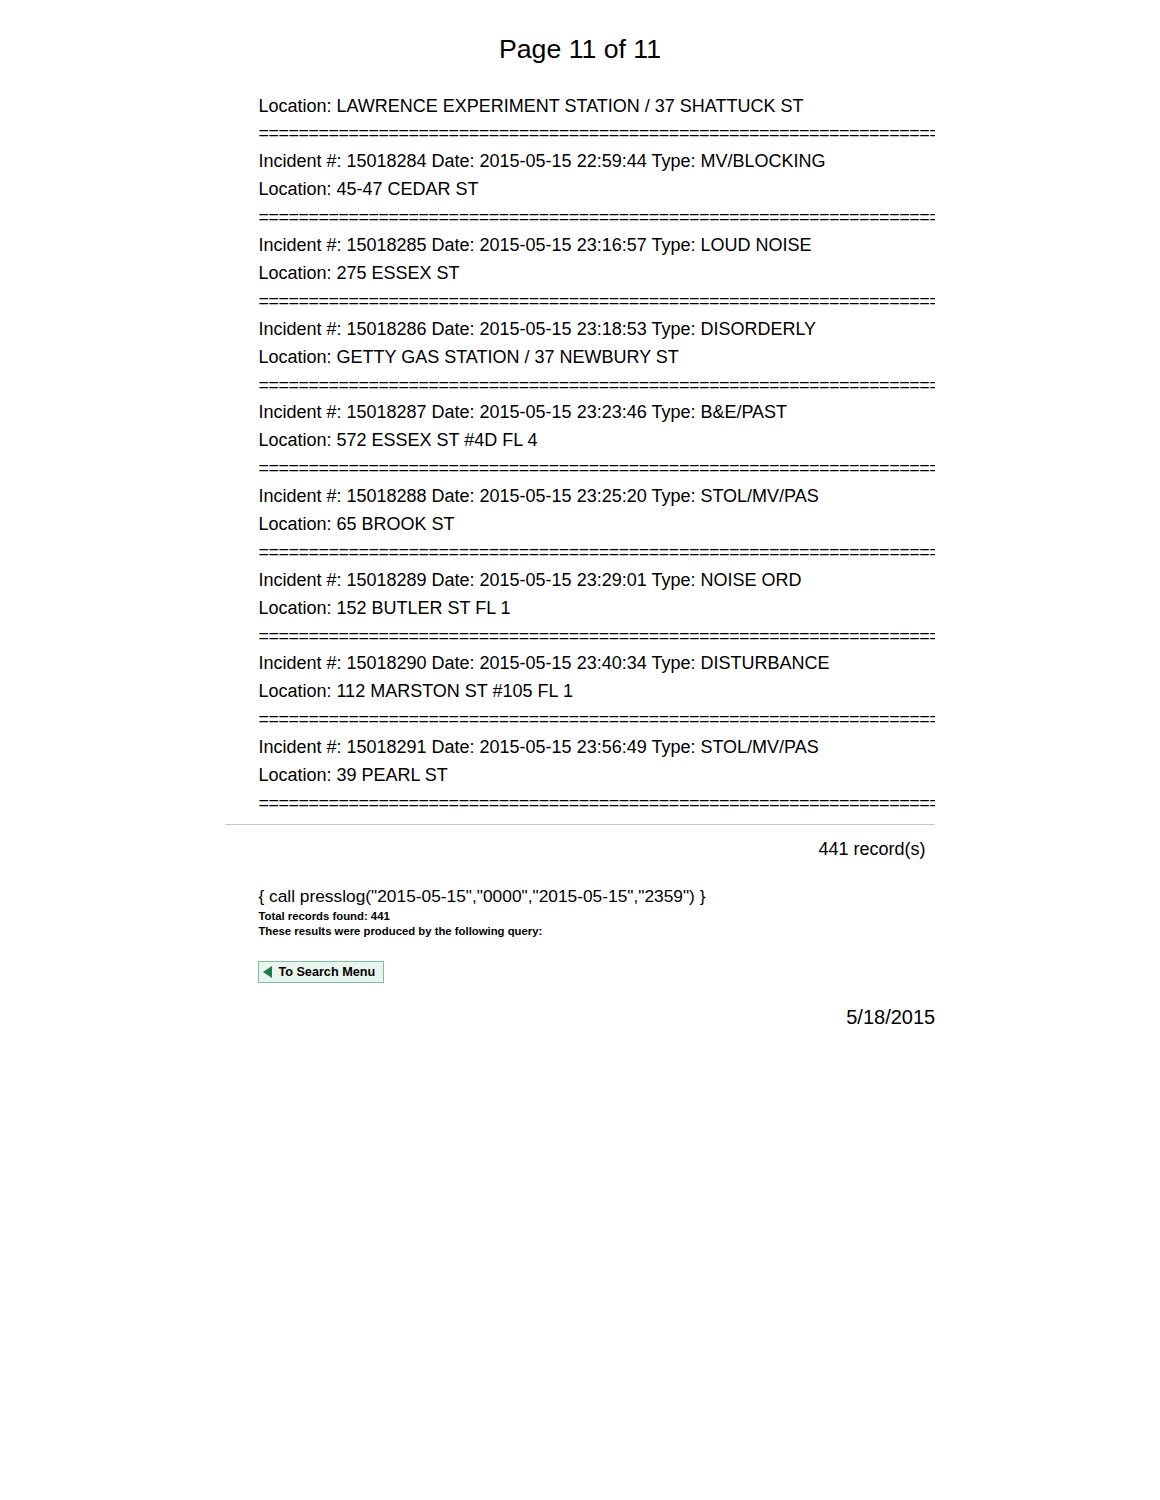Page 11 of 11
Location: LAWRENCE EXPERIMENT STATION / 37 SHATTUCK ST ======================================================================== Incident #: 15018284 Date: 2015-05-15 22:59:44 Type: MV/BLOCKING Location: 45-47 CEDAR ST ======================================================================== Incident #: 15018285 Date: 2015-05-15 23:16:57 Type: LOUD NOISE Location: 275 ESSEX ST ======================================================================== Incident #: 15018286 Date: 2015-05-15 23:18:53 Type: DISORDERLY Location: GETTY GAS STATION / 37 NEWBURY ST ======================================================================== Incident #: 15018287 Date: 2015-05-15 23:23:46 Type: B&E/PAST Location: 572 ESSEX ST #4D FL 4 ======================================================================== Incident #: 15018288 Date: 2015-05-15 23:25:20 Type: STOL/MV/PAS Location: 65 BROOK ST ======================================================================== Incident #: 15018289 Date: 2015-05-15 23:29:01 Type: NOISE ORD Location: 152 BUTLER ST FL 1 ======================================================================== Incident #: 15018290 Date: 2015-05-15 23:40:34 Type: DISTURBANCE Location: 112 MARSTON ST #105 FL 1 ======================================================================== Incident #: 15018291 Date: 2015-05-15 23:56:49 Type: STOL/MV/PAS Location: 39 PEARL ST ========================================================================
441 record(s)
{ call presslog("2015-05-15","0000","2015-05-15","2359") }
Total records found: 441
These results were produced by the following query:
To Search Menu
5/18/2015